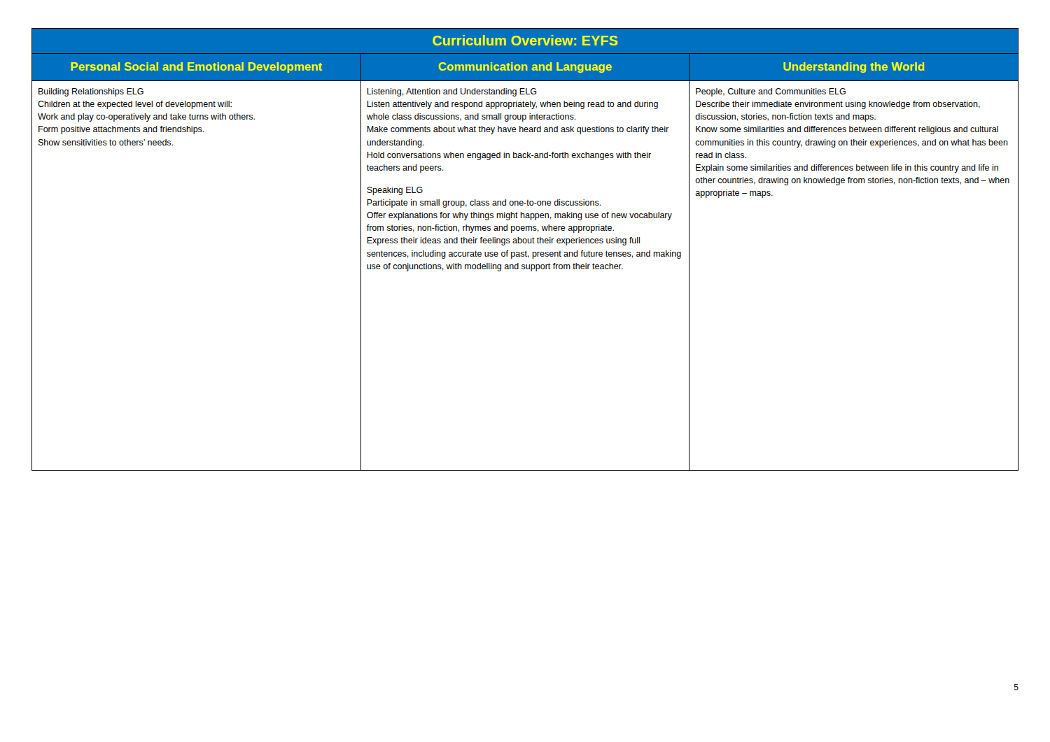| Curriculum Overview: EYFS |
| --- |
| Personal Social and Emotional Development | Communication and Language | Understanding the World |
| Building Relationships ELG Children at the expected level of development will: Work and play co-operatively and take turns with others. Form positive attachments and friendships. Show sensitivities to others’ needs. | Listening, Attention and Understanding ELG Listen attentively and respond appropriately, when being read to and during whole class discussions, and small group interactions. Make comments about what they have heard and ask questions to clarify their understanding. Hold conversations when engaged in back-and-forth exchanges with their teachers and peers. Speaking ELG Participate in small group, class and one-to-one discussions. Offer explanations for why things might happen, making use of new vocabulary from stories, non-fiction, rhymes and poems, where appropriate. Express their ideas and their feelings about their experiences using full sentences, including accurate use of past, present and future tenses, and making use of conjunctions, with modelling and support from their teacher. | People, Culture and Communities ELG Describe their immediate environment using knowledge from observation, discussion, stories, non-fiction texts and maps. Know some similarities and differences between different religious and cultural communities in this country, drawing on their experiences, and on what has been read in class. Explain some similarities and differences between life in this country and life in other countries, drawing on knowledge from stories, non-fiction texts, and – when appropriate – maps. |
5